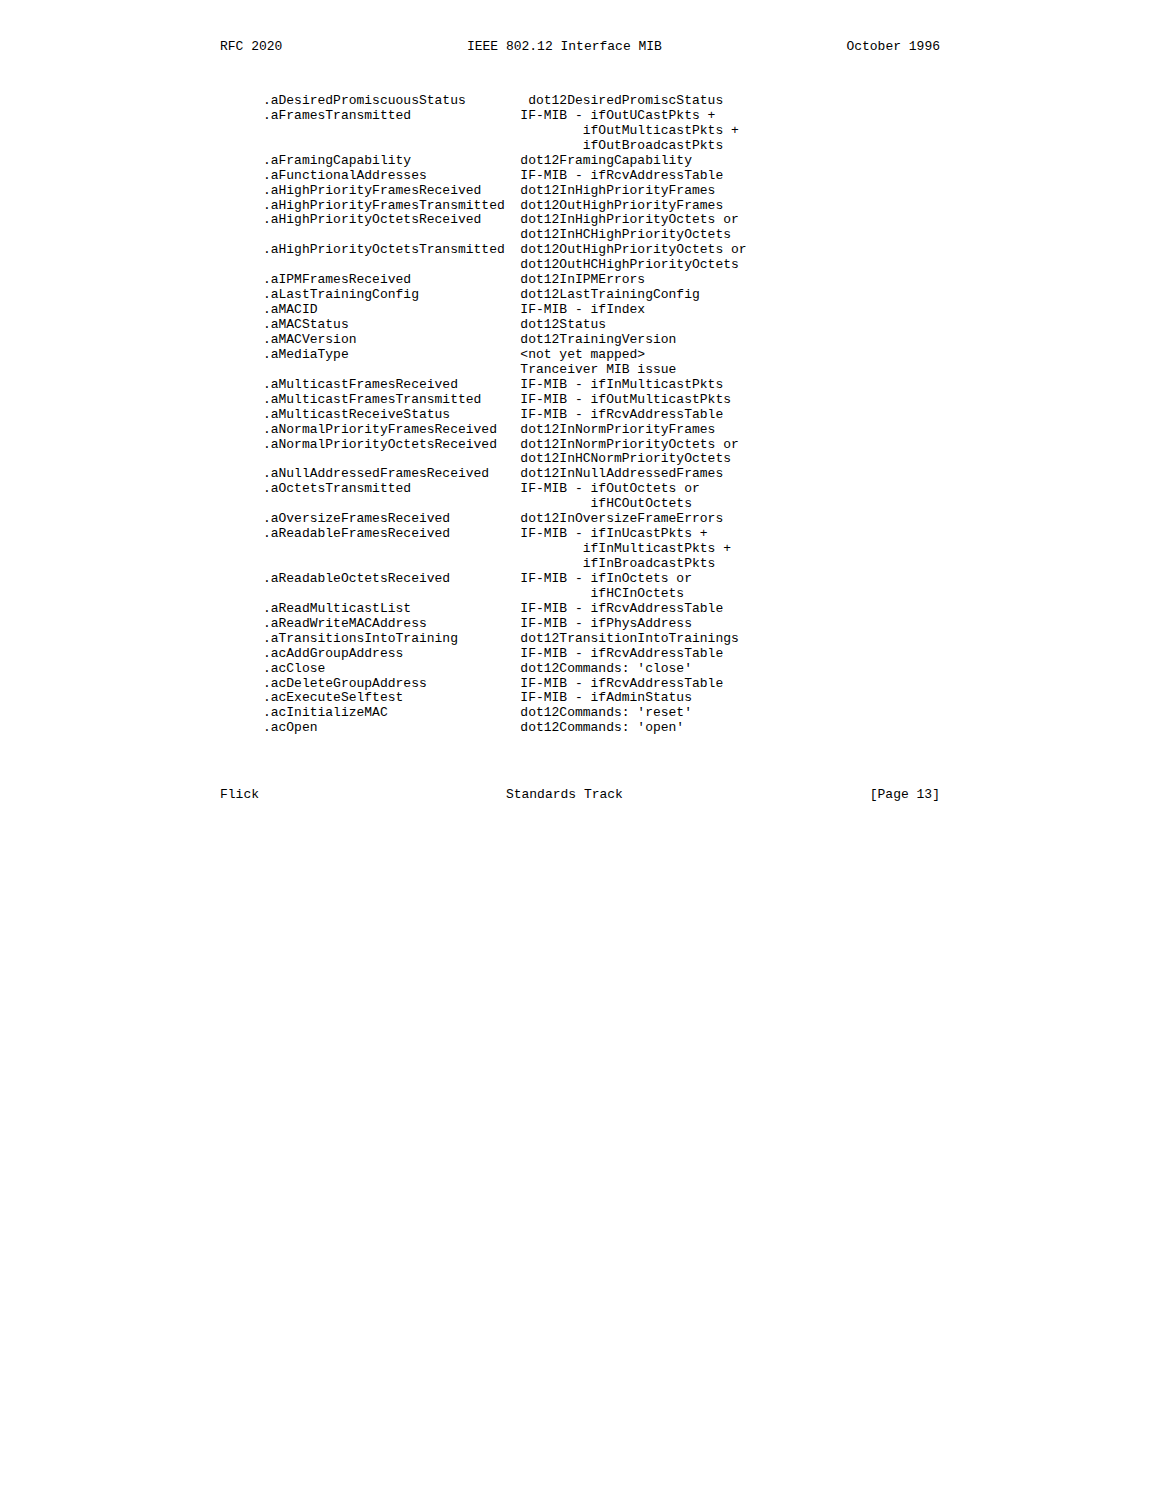RFC 2020 IEEE 802.12 Interface MIB October 1996
   .aDesiredPromiscuousStatus        dot12DesiredPromiscStatus
   .aFramesTransmitted              IF-MIB - ifOutUCastPkts +
                                            ifOutMulticastPkts +
                                            ifOutBroadcastPkts
   .aFramingCapability              dot12FramingCapability
   .aFunctionalAddresses            IF-MIB - ifRcvAddressTable
   .aHighPriorityFramesReceived     dot12InHighPriorityFrames
   .aHighPriorityFramesTransmitted  dot12OutHighPriorityFrames
   .aHighPriorityOctetsReceived     dot12InHighPriorityOctets or
                                    dot12InHCHighPriorityOctets
   .aHighPriorityOctetsTransmitted  dot12OutHighPriorityOctets or
                                    dot12OutHCHighPriorityOctets
   .aIPMFramesReceived              dot12InIPMErrors
   .aLastTrainingConfig             dot12LastTrainingConfig
   .aMACID                          IF-MIB - ifIndex
   .aMACStatus                      dot12Status
   .aMACVersion                     dot12TrainingVersion
   .aMediaType                      <not yet mapped>
                                    Tranceiver MIB issue
   .aMulticastFramesReceived        IF-MIB - ifInMulticastPkts
   .aMulticastFramesTransmitted     IF-MIB - ifOutMulticastPkts
   .aMulticastReceiveStatus         IF-MIB - ifRcvAddressTable
   .aNormalPriorityFramesReceived   dot12InNormPriorityFrames
   .aNormalPriorityOctetsReceived   dot12InNormPriorityOctets or
                                    dot12InHCNormPriorityOctets
   .aNullAddressedFramesReceived    dot12InNullAddressedFrames
   .aOctetsTransmitted              IF-MIB - ifOutOctets or
                                             ifHCOutOctets
   .aOversizeFramesReceived         dot12InOversizeFrameErrors
   .aReadableFramesReceived         IF-MIB - ifInUcastPkts +
                                            ifInMulticastPkts +
                                            ifInBroadcastPkts
   .aReadableOctetsReceived         IF-MIB - ifInOctets or
                                             ifHCInOctets
   .aReadMulticastList              IF-MIB - ifRcvAddressTable
   .aReadWriteMACAddress            IF-MIB - ifPhysAddress
   .aTransitionsIntoTraining        dot12TransitionIntoTrainings
   .acAddGroupAddress               IF-MIB - ifRcvAddressTable
   .acClose                         dot12Commands: 'close'
   .acDeleteGroupAddress            IF-MIB - ifRcvAddressTable
   .acExecuteSelftest               IF-MIB - ifAdminStatus
   .acInitializeMAC                 dot12Commands: 'reset'
   .acOpen                          dot12Commands: 'open'
Flick Standards Track [Page 13]